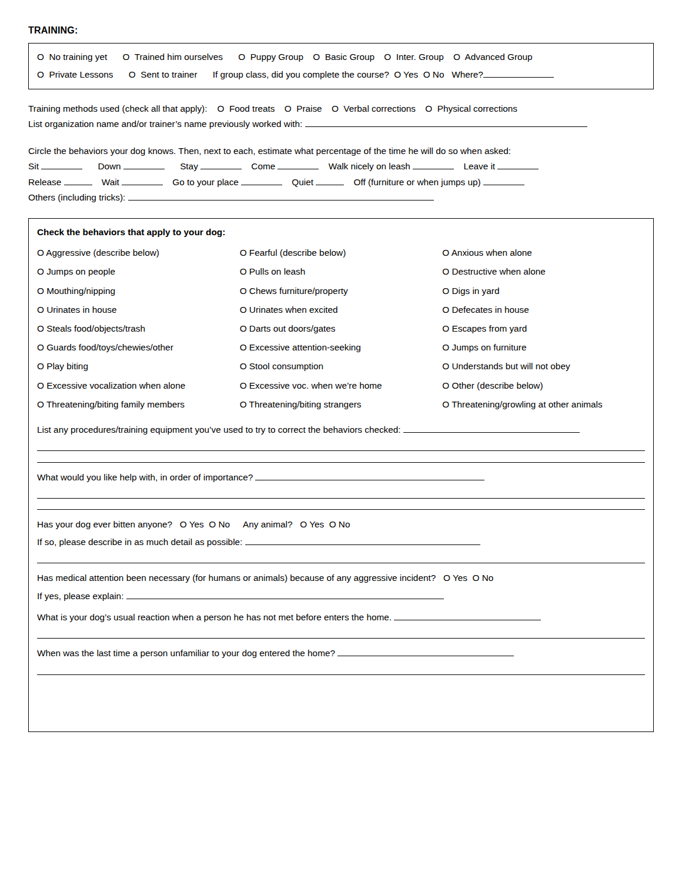TRAINING:
O No training yet O Trained him ourselves O Puppy Group O Basic Group O Inter. Group O Advanced Group
O Private Lessons O Sent to trainer If group class, did you complete the course? O Yes O No Where?
Training methods used (check all that apply): O Food treats O Praise O Verbal corrections O Physical corrections
List organization name and/or trainer’s name previously worked with:
Circle the behaviors your dog knows. Then, next to each, estimate what percentage of the time he will do so when asked:
Sit Down Stay Come Walk nicely on leash Leave it
Release Wait Go to your place Quiet Off (furniture or when jumps up)
Others (including tricks):
Check the behaviors that apply to your dog:
| O Aggressive (describe below) | O Fearful (describe below) | O Anxious when alone |
| O Jumps on people | O Pulls on leash | O Destructive when alone |
| O Mouthing/nipping | O Chews furniture/property | O Digs in yard |
| O Urinates in house | O Urinates when excited | O Defecates in house |
| O Steals food/objects/trash | O Darts out doors/gates | O Escapes from yard |
| O Guards food/toys/chewies/other | O Excessive attention-seeking | O Jumps on furniture |
| O Play biting | O Stool consumption | O Understands but will not obey |
| O Excessive vocalization when alone | O Excessive voc. when we’re home | O Other (describe below) |
| O Threatening/biting family members | O Threatening/biting strangers | O Threatening/growling at other animals |
List any procedures/training equipment you’ve used to try to correct the behaviors checked:
What would you like help with, in order of importance?
Has your dog ever bitten anyone? O Yes O No Any animal? O Yes O No
If so, please describe in as much detail as possible:
Has medical attention been necessary (for humans or animals) because of any aggressive incident? O Yes O No
If yes, please explain:
What is your dog’s usual reaction when a person he has not met before enters the home.
When was the last time a person unfamiliar to your dog entered the home?